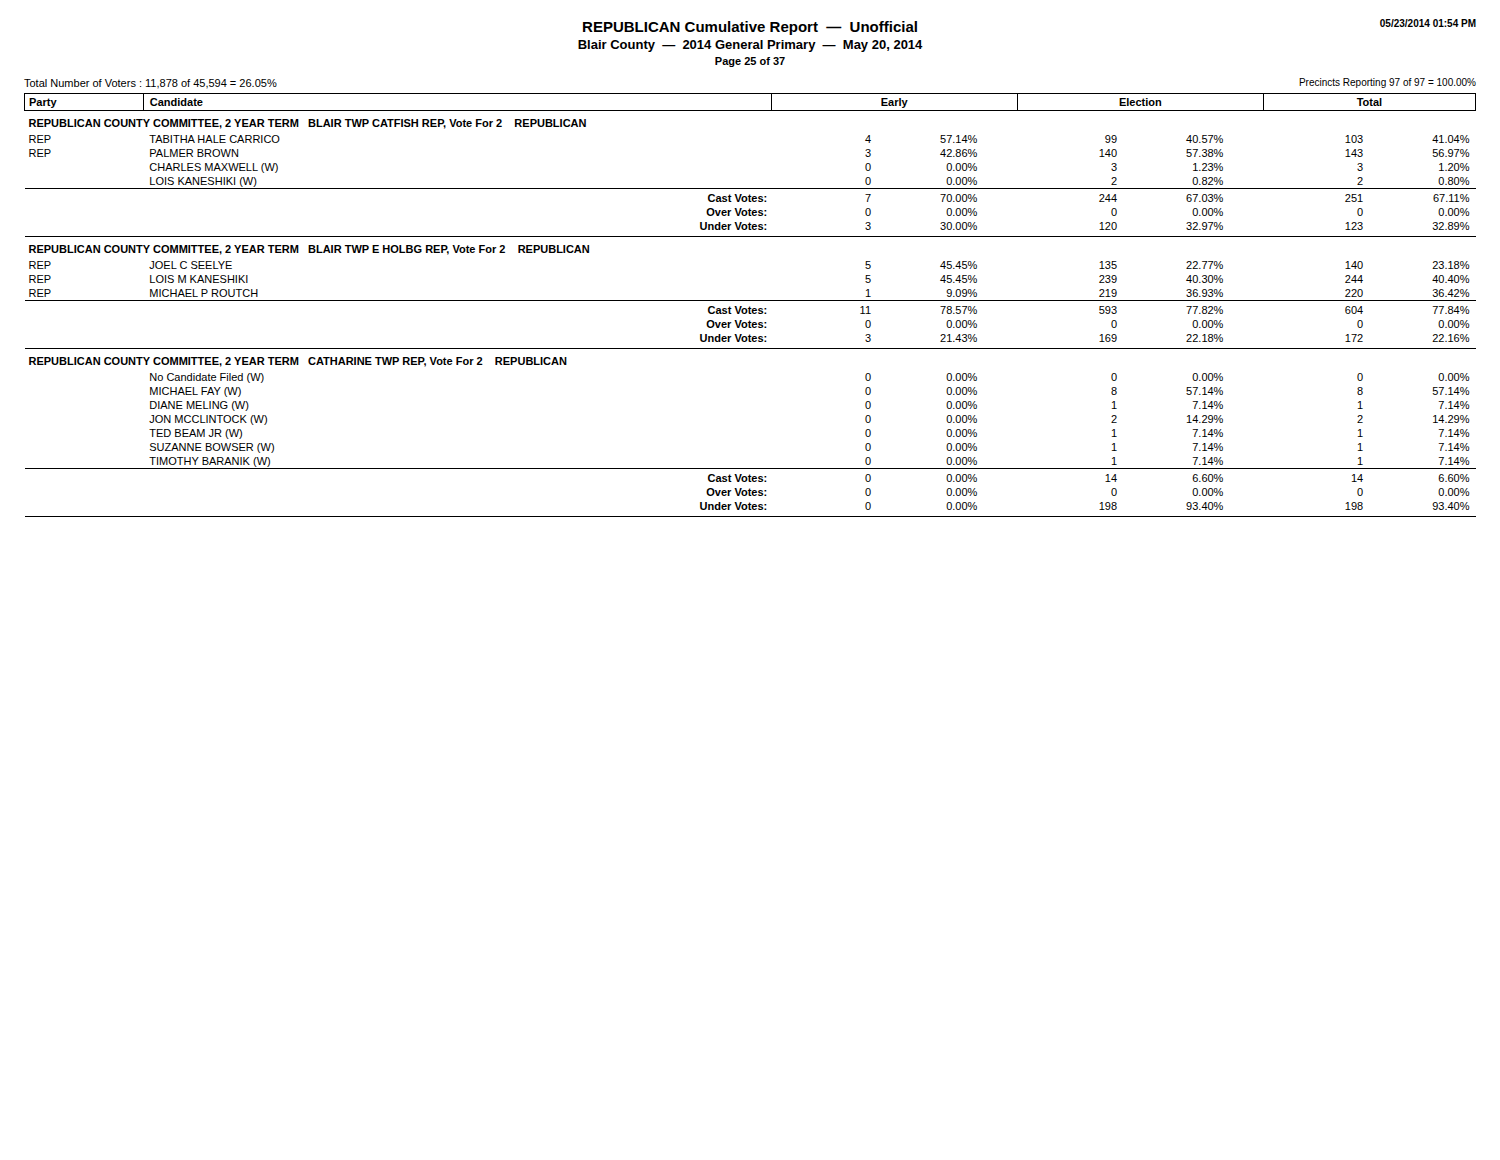05/23/2014 01:54 PM
REPUBLICAN Cumulative Report — Unofficial
Blair County — 2014 General Primary — May 20, 2014
Page 25 of 37
Total Number of Voters : 11,878 of 45,594 = 26.05% Precincts Reporting 97 of 97 = 100.00%
| Party | Candidate | Early | Election | Total |
| REPUBLICAN COUNTY COMMITTEE, 2 YEAR TERM BLAIR TWP CATFISH REP, Vote For 2 REPUBLICAN |
| REP | TABITHA HALE CARRICO | 4 | 57.14% | | 99 | 40.57% | | 103 | 41.04% |
| REP | PALMER BROWN | 3 | 42.86% | | 140 | 57.38% | | 143 | 56.97% |
| | CHARLES MAXWELL (W) | 0 | 0.00% | | 3 | 1.23% | | 3 | 1.20% |
| | LOIS KANESHIKI (W) | 0 | 0.00% | | 2 | 0.82% | | 2 | 0.80% |
| | Cast Votes: | 7 | 70.00% | | 244 | 67.03% | | 251 | 67.11% |
| | Over Votes: | 0 | 0.00% | | 0 | 0.00% | | 0 | 0.00% |
| | Under Votes: | 3 | 30.00% | | 120 | 32.97% | | 123 | 32.89% |
| REPUBLICAN COUNTY COMMITTEE, 2 YEAR TERM BLAIR TWP E HOLBG REP, Vote For 2 REPUBLICAN |
| REP | JOEL C SEELYE | 5 | 45.45% | | 135 | 22.77% | | 140 | 23.18% |
| REP | LOIS M KANESHIKI | 5 | 45.45% | | 239 | 40.30% | | 244 | 40.40% |
| REP | MICHAEL P ROUTCH | 1 | 9.09% | | 219 | 36.93% | | 220 | 36.42% |
| | Cast Votes: | 11 | 78.57% | | 593 | 77.82% | | 604 | 77.84% |
| | Over Votes: | 0 | 0.00% | | 0 | 0.00% | | 0 | 0.00% |
| | Under Votes: | 3 | 21.43% | | 169 | 22.18% | | 172 | 22.16% |
| REPUBLICAN COUNTY COMMITTEE, 2 YEAR TERM CATHARINE TWP REP, Vote For 2 REPUBLICAN |
| | No Candidate Filed (W) | 0 | 0.00% | | 0 | 0.00% | | 0 | 0.00% |
| | MICHAEL FAY (W) | 0 | 0.00% | | 8 | 57.14% | | 8 | 57.14% |
| | DIANE MELING (W) | 0 | 0.00% | | 1 | 7.14% | | 1 | 7.14% |
| | JON MCCLINTOCK (W) | 0 | 0.00% | | 2 | 14.29% | | 2 | 14.29% |
| | TED BEAM JR (W) | 0 | 0.00% | | 1 | 7.14% | | 1 | 7.14% |
| | SUZANNE BOWSER (W) | 0 | 0.00% | | 1 | 7.14% | | 1 | 7.14% |
| | TIMOTHY BARANIK (W) | 0 | 0.00% | | 1 | 7.14% | | 1 | 7.14% |
| | Cast Votes: | 0 | 0.00% | | 14 | 6.60% | | 14 | 6.60% |
| | Over Votes: | 0 | 0.00% | | 0 | 0.00% | | 0 | 0.00% |
| | Under Votes: | 0 | 0.00% | | 198 | 93.40% | | 198 | 93.40% |